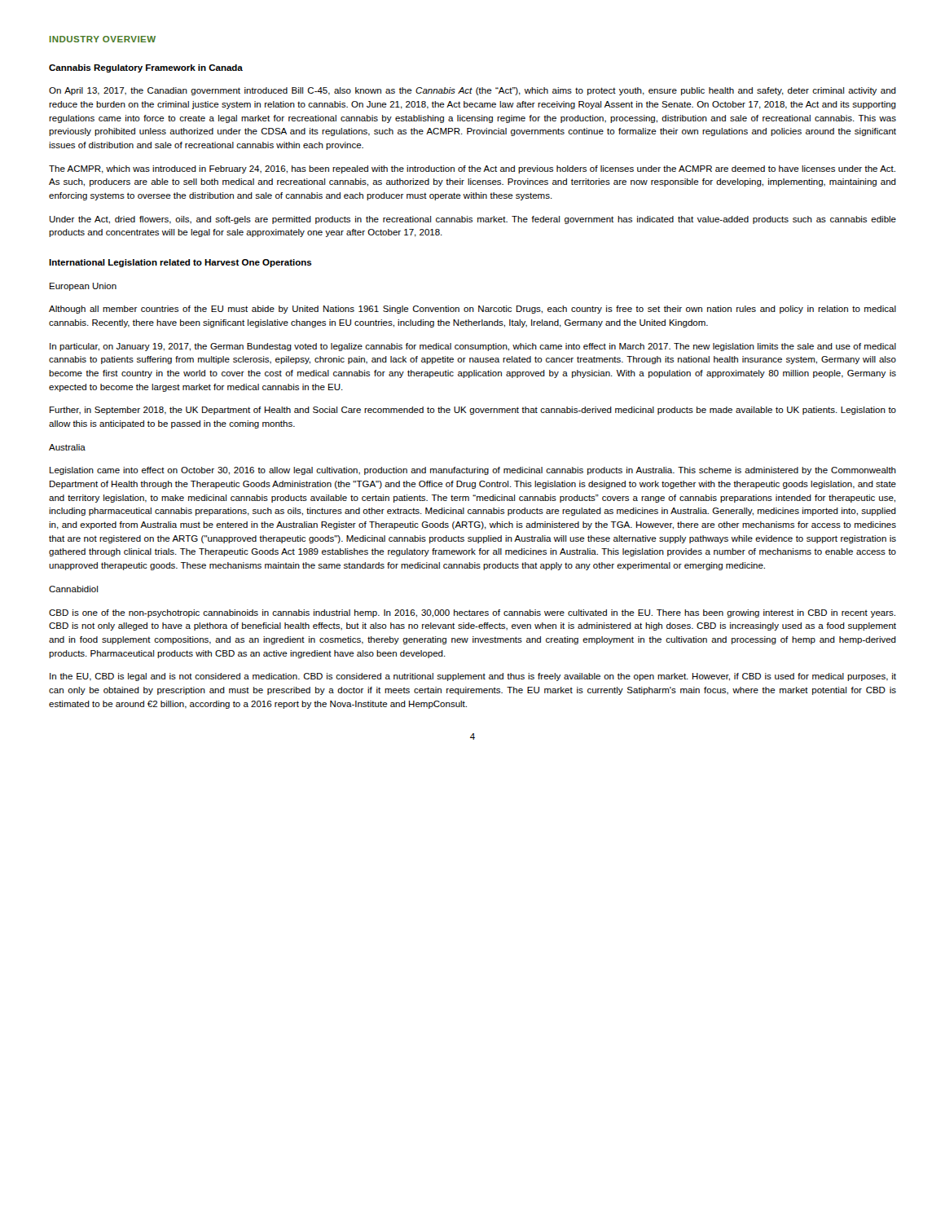INDUSTRY OVERVIEW
Cannabis Regulatory Framework in Canada
On April 13, 2017, the Canadian government introduced Bill C-45, also known as the Cannabis Act (the “Act”), which aims to protect youth, ensure public health and safety, deter criminal activity and reduce the burden on the criminal justice system in relation to cannabis. On June 21, 2018, the Act became law after receiving Royal Assent in the Senate. On October 17, 2018, the Act and its supporting regulations came into force to create a legal market for recreational cannabis by establishing a licensing regime for the production, processing, distribution and sale of recreational cannabis. This was previously prohibited unless authorized under the CDSA and its regulations, such as the ACMPR. Provincial governments continue to formalize their own regulations and policies around the significant issues of distribution and sale of recreational cannabis within each province.
The ACMPR, which was introduced in February 24, 2016, has been repealed with the introduction of the Act and previous holders of licenses under the ACMPR are deemed to have licenses under the Act. As such, producers are able to sell both medical and recreational cannabis, as authorized by their licenses. Provinces and territories are now responsible for developing, implementing, maintaining and enforcing systems to oversee the distribution and sale of cannabis and each producer must operate within these systems.
Under the Act, dried flowers, oils, and soft-gels are permitted products in the recreational cannabis market. The federal government has indicated that value-added products such as cannabis edible products and concentrates will be legal for sale approximately one year after October 17, 2018.
International Legislation related to Harvest One Operations
European Union
Although all member countries of the EU must abide by United Nations 1961 Single Convention on Narcotic Drugs, each country is free to set their own nation rules and policy in relation to medical cannabis. Recently, there have been significant legislative changes in EU countries, including the Netherlands, Italy, Ireland, Germany and the United Kingdom.
In particular, on January 19, 2017, the German Bundestag voted to legalize cannabis for medical consumption, which came into effect in March 2017. The new legislation limits the sale and use of medical cannabis to patients suffering from multiple sclerosis, epilepsy, chronic pain, and lack of appetite or nausea related to cancer treatments. Through its national health insurance system, Germany will also become the first country in the world to cover the cost of medical cannabis for any therapeutic application approved by a physician. With a population of approximately 80 million people, Germany is expected to become the largest market for medical cannabis in the EU.
Further, in September 2018, the UK Department of Health and Social Care recommended to the UK government that cannabis-derived medicinal products be made available to UK patients. Legislation to allow this is anticipated to be passed in the coming months.
Australia
Legislation came into effect on October 30, 2016 to allow legal cultivation, production and manufacturing of medicinal cannabis products in Australia. This scheme is administered by the Commonwealth Department of Health through the Therapeutic Goods Administration (the "TGA") and the Office of Drug Control. This legislation is designed to work together with the therapeutic goods legislation, and state and territory legislation, to make medicinal cannabis products available to certain patients. The term “medicinal cannabis products” covers a range of cannabis preparations intended for therapeutic use, including pharmaceutical cannabis preparations, such as oils, tinctures and other extracts. Medicinal cannabis products are regulated as medicines in Australia. Generally, medicines imported into, supplied in, and exported from Australia must be entered in the Australian Register of Therapeutic Goods (ARTG), which is administered by the TGA. However, there are other mechanisms for access to medicines that are not registered on the ARTG ("unapproved therapeutic goods"). Medicinal cannabis products supplied in Australia will use these alternative supply pathways while evidence to support registration is gathered through clinical trials. The Therapeutic Goods Act 1989 establishes the regulatory framework for all medicines in Australia. This legislation provides a number of mechanisms to enable access to unapproved therapeutic goods. These mechanisms maintain the same standards for medicinal cannabis products that apply to any other experimental or emerging medicine.
Cannabidiol
CBD is one of the non-psychotropic cannabinoids in cannabis industrial hemp. In 2016, 30,000 hectares of cannabis were cultivated in the EU. There has been growing interest in CBD in recent years. CBD is not only alleged to have a plethora of beneficial health effects, but it also has no relevant side-effects, even when it is administered at high doses. CBD is increasingly used as a food supplement and in food supplement compositions, and as an ingredient in cosmetics, thereby generating new investments and creating employment in the cultivation and processing of hemp and hemp-derived products. Pharmaceutical products with CBD as an active ingredient have also been developed.
In the EU, CBD is legal and is not considered a medication. CBD is considered a nutritional supplement and thus is freely available on the open market. However, if CBD is used for medical purposes, it can only be obtained by prescription and must be prescribed by a doctor if it meets certain requirements. The EU market is currently Satipharm's main focus, where the market potential for CBD is estimated to be around €2 billion, according to a 2016 report by the Nova-Institute and HempConsult.
4